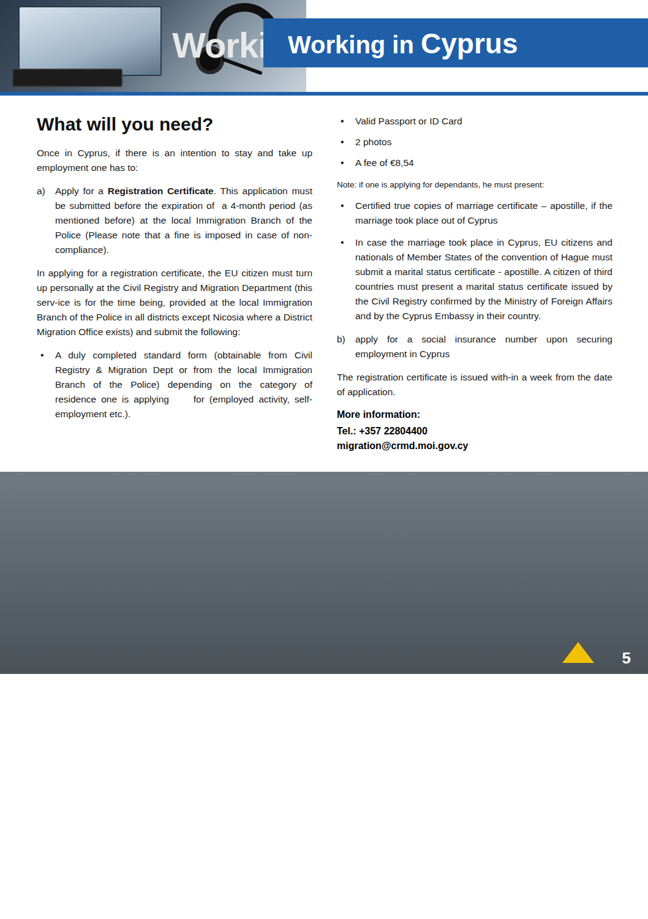Working in Cyprus
Working in Cyprus
What will you need?
Once in Cyprus, if there is an intention to stay and take up employment one has to:
a) Apply for a Registration Certificate. This application must be submitted before the expiration of a 4-month period (as mentioned before) at the local Immigration Branch of the Police (Please note that a fine is imposed in case of non-compliance).
In applying for a registration certificate, the EU citizen must turn up personally at the Civil Registry and Migration Department (this serv-ice is for the time being, provided at the local Immigration Branch of the Police in all districts except Nicosia where a District Migration Office exists) and submit the following:
A duly completed standard form (obtainable from Civil Registry & Migration Dept or from the local Immigration Branch of the Police) depending on the category of residence one is applying for (employed activity, self-employment etc.).
Valid Passport or ID Card
2 photos
A fee of €8,54
Note: if one is applying for dependants, he must present:
Certified true copies of marriage certificate – apostille, if the marriage took place out of Cyprus
In case the marriage took place in Cyprus, EU citizens and nationals of Member States of the convention of Hague must submit a marital status certificate - apostille. A citizen of third countries must present a marital status certificate issued by the Civil Registry confirmed by the Ministry of Foreign Affairs and by the Cyprus Embassy in their country.
b) apply for a social insurance number upon securing employment in Cyprus
The registration certificate is issued with-in a week from the date of application.
More information:
Tel.: +357 22804400
migration@crmd.moi.gov.cy
5